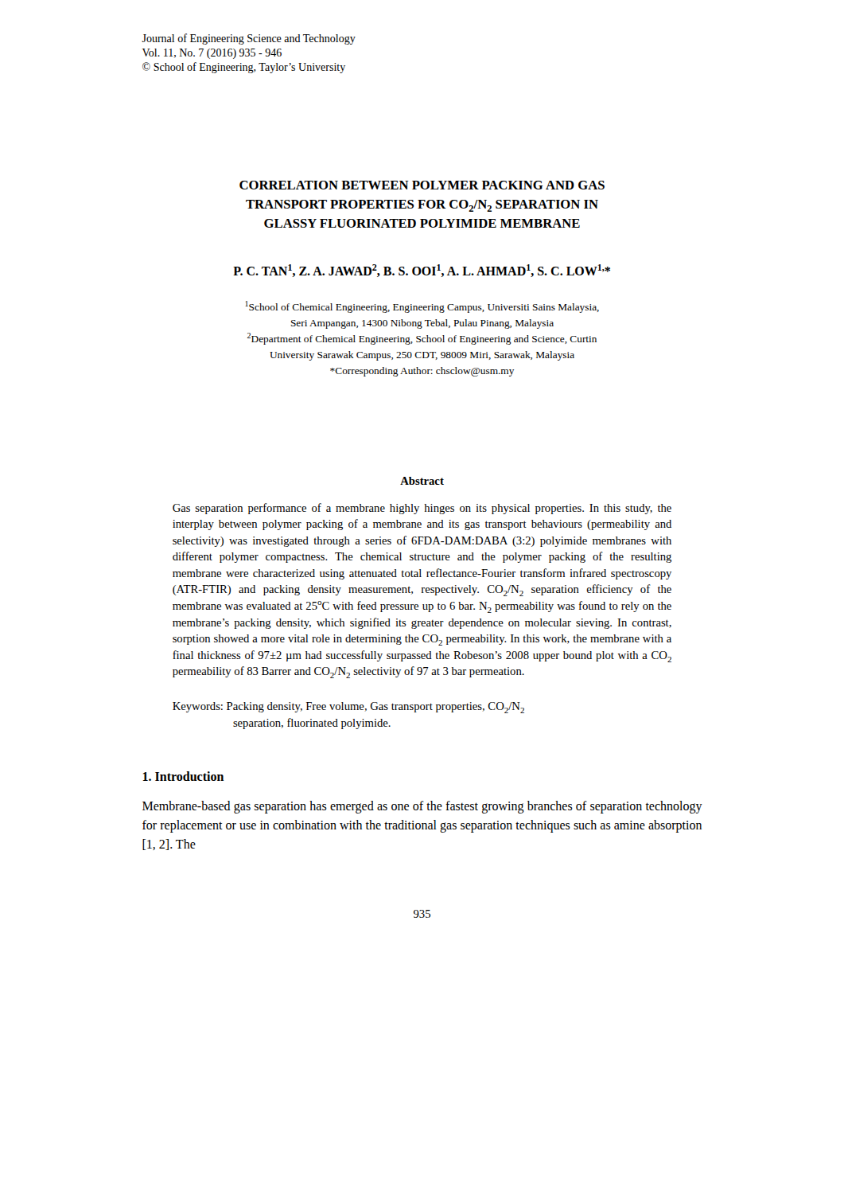Journal of Engineering Science and Technology
Vol. 11, No. 7 (2016) 935 - 946
© School of Engineering, Taylor’s University
Correlation Between Polymer Packing and Gas
Transport Properties for CO2/N2 Separation in
Glassy Fluorinated Polyimide Membrane
P. C. TAN1, Z. A. JAWAD2, B. S. OOI1, A. L. AHMAD1, S. C. LOW1,*
1School of Chemical Engineering, Engineering Campus, Universiti Sains Malaysia,
Seri Ampangan, 14300 Nibong Tebal, Pulau Pinang, Malaysia
2Department of Chemical Engineering, School of Engineering and Science, Curtin
University Sarawak Campus, 250 CDT, 98009 Miri, Sarawak, Malaysia
*Corresponding Author: chsclow@usm.my
Abstract
Gas separation performance of a membrane highly hinges on its physical properties. In this study, the interplay between polymer packing of a membrane and its gas transport behaviours (permeability and selectivity) was investigated through a series of 6FDA-DAM:DABA (3:2) polyimide membranes with different polymer compactness. The chemical structure and the polymer packing of the resulting membrane were characterized using attenuated total reflectance-Fourier transform infrared spectroscopy (ATR-FTIR) and packing density measurement, respectively. CO2/N2 separation efficiency of the membrane was evaluated at 25oC with feed pressure up to 6 bar. N2 permeability was found to rely on the membrane’s packing density, which signified its greater dependence on molecular sieving. In contrast, sorption showed a more vital role in determining the CO2 permeability. In this work, the membrane with a final thickness of 97±2 µm had successfully surpassed the Robeson’s 2008 upper bound plot with a CO2 permeability of 83 Barrer and CO2/N2 selectivity of 97 at 3 bar permeation.
Keywords: Packing density, Free volume, Gas transport properties, CO2/N2separation, fluorinated polyimide.
1. Introduction
Membrane-based gas separation has emerged as one of the fastest growing branches of separation technology for replacement or use in combination with the traditional gas separation techniques such as amine absorption [1, 2]. The
935